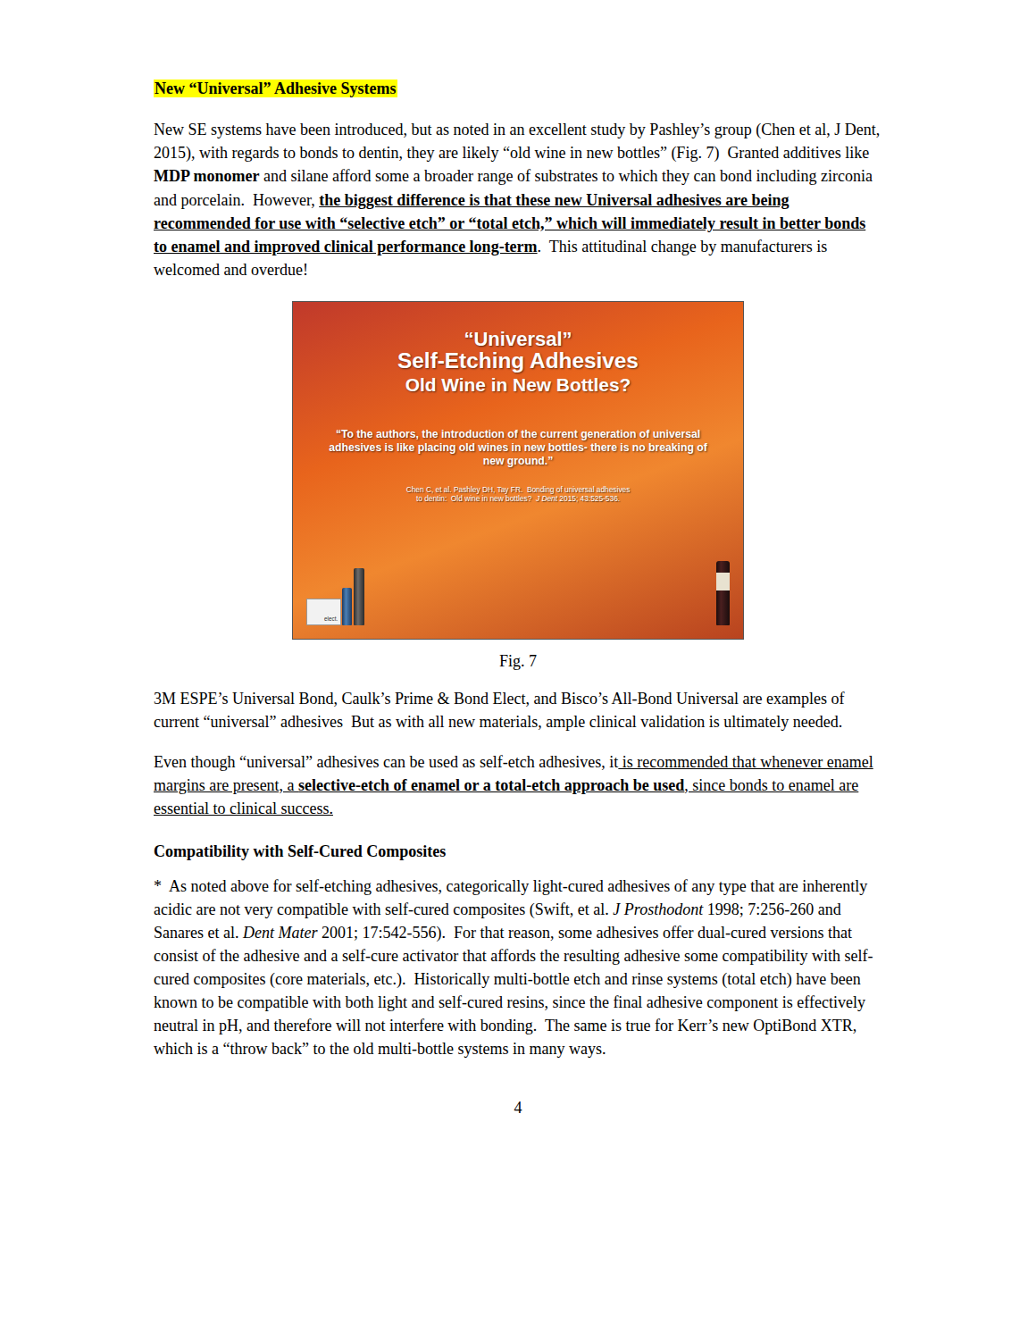New “Universal” Adhesive Systems
New SE systems have been introduced, but as noted in an excellent study by Pashley’s group (Chen et al, J Dent, 2015), with regards to bonds to dentin, they are likely “old wine in new bottles” (Fig. 7) Granted additives like MDP monomer and silane afford some a broader range of substrates to which they can bond including zirconia and porcelain. However, the biggest difference is that these new Universal adhesives are being recommended for use with “selective etch” or “total etch,” which will immediately result in better bonds to enamel and improved clinical performance long-term. This attitudinal change by manufacturers is welcomed and overdue!
“Universal” Self-Etching Adhesives Old Wine in New Bottles?
“To the authors, the introduction of the current generation of universal adhesives is like placing old wines in new bottles- there is no breaking of new ground.”
Chen C, et al. Pashley DH, Tay FR. Bonding of universal adhesives
to dentin: Old wine in new bottles? J Dent 2015; 43:525-536.
Fig. 7
3M ESPE’s Universal Bond, Caulk’s Prime & Bond Elect, and Bisco’s All-Bond Universal are examples of current “universal” adhesives But as with all new materials, ample clinical validation is ultimately needed.
Even though “universal” adhesives can be used as self-etch adhesives, it is recommended that whenever enamel margins are present, a selective-etch of enamel or a total-etch approach be used, since bonds to enamel are essential to clinical success.
Compatibility with Self-Cured Composites
* As noted above for self-etching adhesives, categorically light-cured adhesives of any type that are inherently acidic are not very compatible with self-cured composites (Swift, et al. J Prosthodont 1998; 7:256-260 and Sanares et al. Dent Mater 2001; 17:542-556). For that reason, some adhesives offer dual-cured versions that consist of the adhesive and a self-cure activator that affords the resulting adhesive some compatibility with self-cured composites (core materials, etc.). Historically multi-bottle etch and rinse systems (total etch) have been known to be compatible with both light and self-cured resins, since the final adhesive component is effectively neutral in pH, and therefore will not interfere with bonding. The same is true for Kerr’s new OptiBond XTR, which is a “throw back” to the old multi-bottle systems in many ways.
4